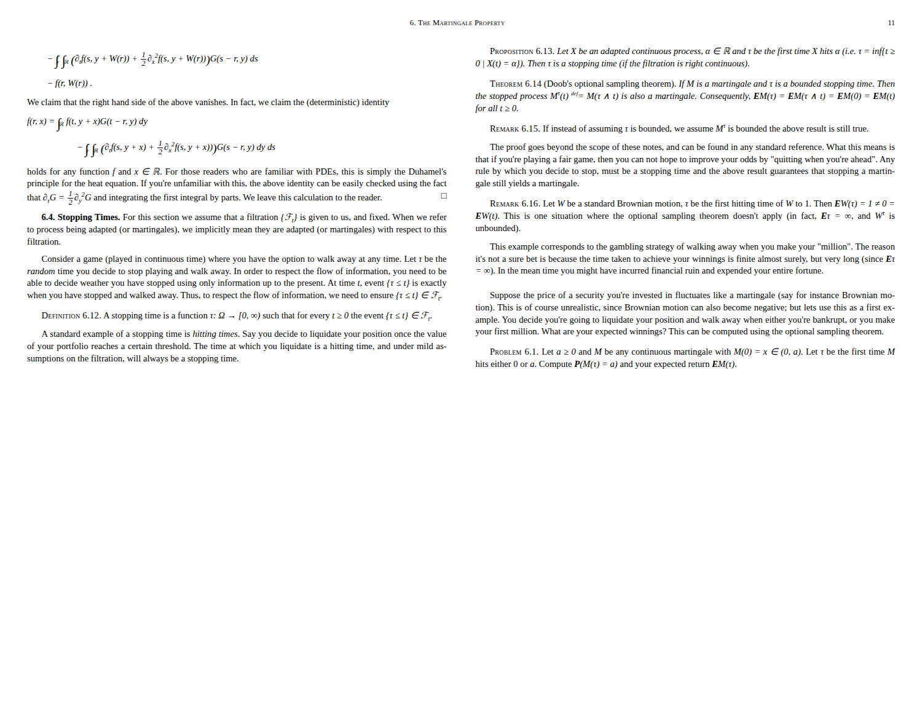6. The Martingale Property 11
− ∫tr ∫ ℝ (∂tf(s, y + W(r)) + 12∂x2f(s, y + W(r))) G(s − r, y) ds
− f(r, W(r)) .
We claim that the right hand side of the above vanishes. In fact, we claim the (deterministic) identity
f(r, x) = ∫ ℝ f(t, y + x)G(t − r, y) dy
− ∫tr ∫ ℝ (∂tf(s, y + x) + 12∂x2f(s, y + x))) G(s − r, y) dy ds
holds for any function f and x ∈ ℝ. For those readers who are familiar with PDEs, this is simply the Duhamel's principle for the heat equation. If you're unfamiliar with this, the above identity can be easily checked using the fact that ∂τG = 12∂y2G and integrating the first integral by parts. We leave this calculation to the reader.□
6.4. Stopping Times. For this section we assume that a filtration {ℱt} is given to us, and fixed. When we refer to process being adapted (or martingales), we implicitly mean they are adapted (or martingales) with respect to this filtration.
Consider a game (played in continuous time) where you have the option to walk away at any time. Let τ be the random time you decide to stop playing and walk away. In order to respect the flow of information, you need to be able to decide weather you have stopped using only information up to the present. At time t, event {τ ≤ t} is exactly when you have stopped and walked away. Thus, to respect the flow of information, we need to ensure {τ ≤ t} ∈ ℱt.
Definition 6.12. A stopping time is a function τ: Ω → [0, ∞) such that for every t ≥ 0 the event {τ ≤ t} ∈ ℱt.
A standard example of a stopping time is hitting times. Say you decide to liquidate your position once the value of your portfolio reaches a certain threshold. The time at which you liquidate is a hitting time, and under mild assumptions on the filtration, will always be a stopping time.
Proposition 6.13. Let X be an adapted continuous process, α ∈ ℝ and τ be the first time X hits α (i.e. τ = inf{t ≥ 0 | X(t) = α}). Then τ is a stopping time (if the filtration is right continuous).
Theorem 6.14 (Doob's optional sampling theorem). If M is a martingale and τ is a bounded stopping time. Then the stopped process Mτ(t) def= M(τ ∧ t) is also a martingale. Consequently, EM(τ) = EM(τ ∧ t) = EM(0) = EM(t) for all t ≥ 0.
Remark 6.15. If instead of assuming τ is bounded, we assume Mτ is bounded the above result is still true.
The proof goes beyond the scope of these notes, and can be found in any standard reference. What this means is that if you're playing a fair game, then you can not hope to improve your odds by "quitting when you're ahead". Any rule by which you decide to stop, must be a stopping time and the above result guarantees that stopping a martingale still yields a martingale.
Remark 6.16. Let W be a standard Brownian motion, τ be the first hitting time of W to 1. Then EW(τ) = 1 ≠ 0 = EW(t). This is one situation where the optional sampling theorem doesn't apply (in fact, Eτ = ∞, and Wτ is unbounded).
This example corresponds to the gambling strategy of walking away when you make your "million". The reason it's not a sure bet is because the time taken to achieve your winnings is finite almost surely, but very long (since Eτ = ∞). In the mean time you might have incurred financial ruin and expended your entire fortune.
Suppose the price of a security you're invested in fluctuates like a martingale (say for instance Brownian motion). This is of course unrealistic, since Brownian motion can also become negative; but lets use this as a first example. You decide you're going to liquidate your position and walk away when either you're bankrupt, or you make your first million. What are your expected winnings? This can be computed using the optional sampling theorem.
Problem 6.1. Let a ≥ 0 and M be any continuous martingale with M(0) = x ∈ (0, a). Let τ be the first time M hits either 0 or a. Compute P(M(τ) = a) and your expected return EM(τ).